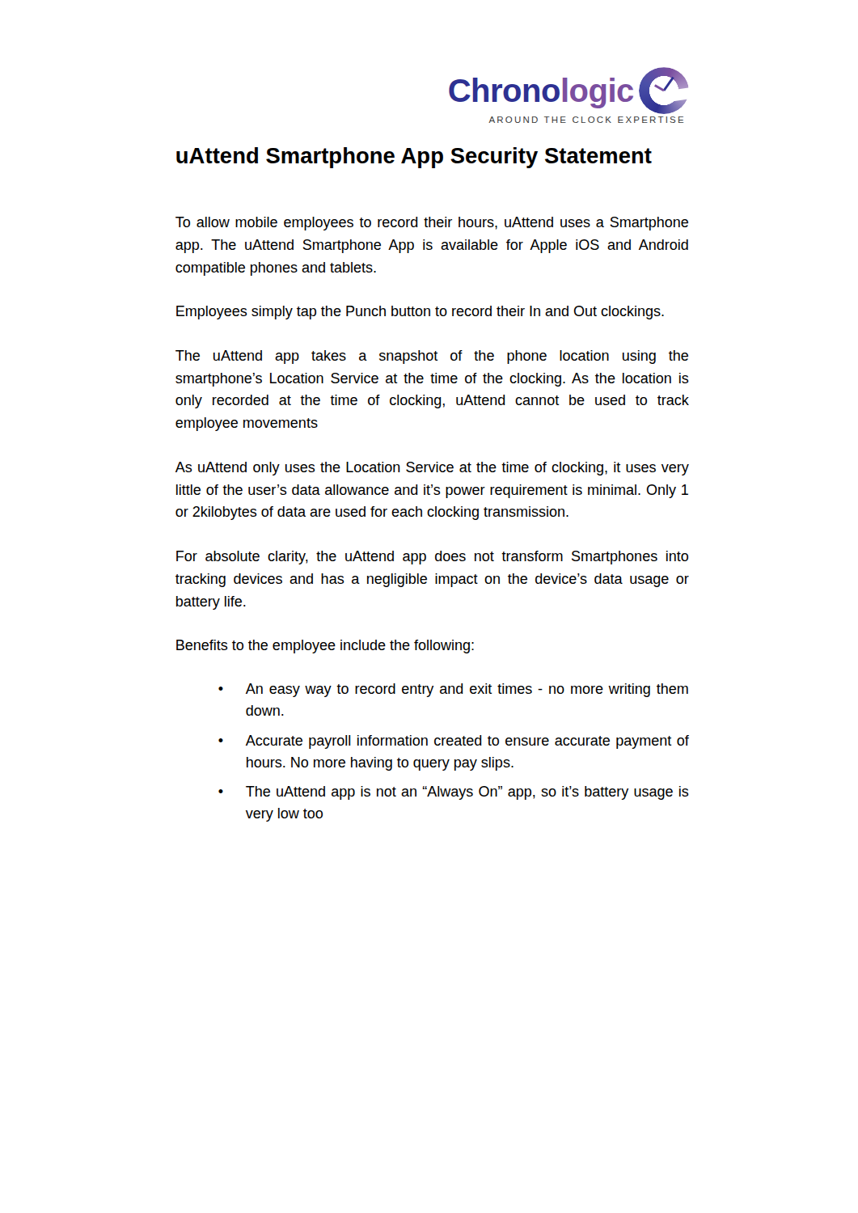Chrono logic
Around the Clock Expertise
uAttend Smartphone App Security Statement
To allow mobile employees to record their hours, uAttend uses a Smartphone app. The uAttend Smartphone App is available for Apple iOS and Android compatible phones and tablets.
Employees simply tap the Punch button to record their In and Out clockings.
The uAttend app takes a snapshot of the phone location using the smartphone’s Location Service at the time of the clocking. As the location is only recorded at the time of clocking, uAttend cannot be used to track employee movements
As uAttend only uses the Location Service at the time of clocking, it uses very little of the user’s data allowance and it’s power requirement is minimal. Only 1 or 2kilobytes of data are used for each clocking transmission.
For absolute clarity, the uAttend app does not transform Smartphones into tracking devices and has a negligible impact on the device’s data usage or battery life.
Benefits to the employee include the following:
An easy way to record entry and exit times - no more writing them down.
Accurate payroll information created to ensure accurate payment of hours. No more having to query pay slips.
The uAttend app is not an “Always On” app, so it’s battery usage is very low too